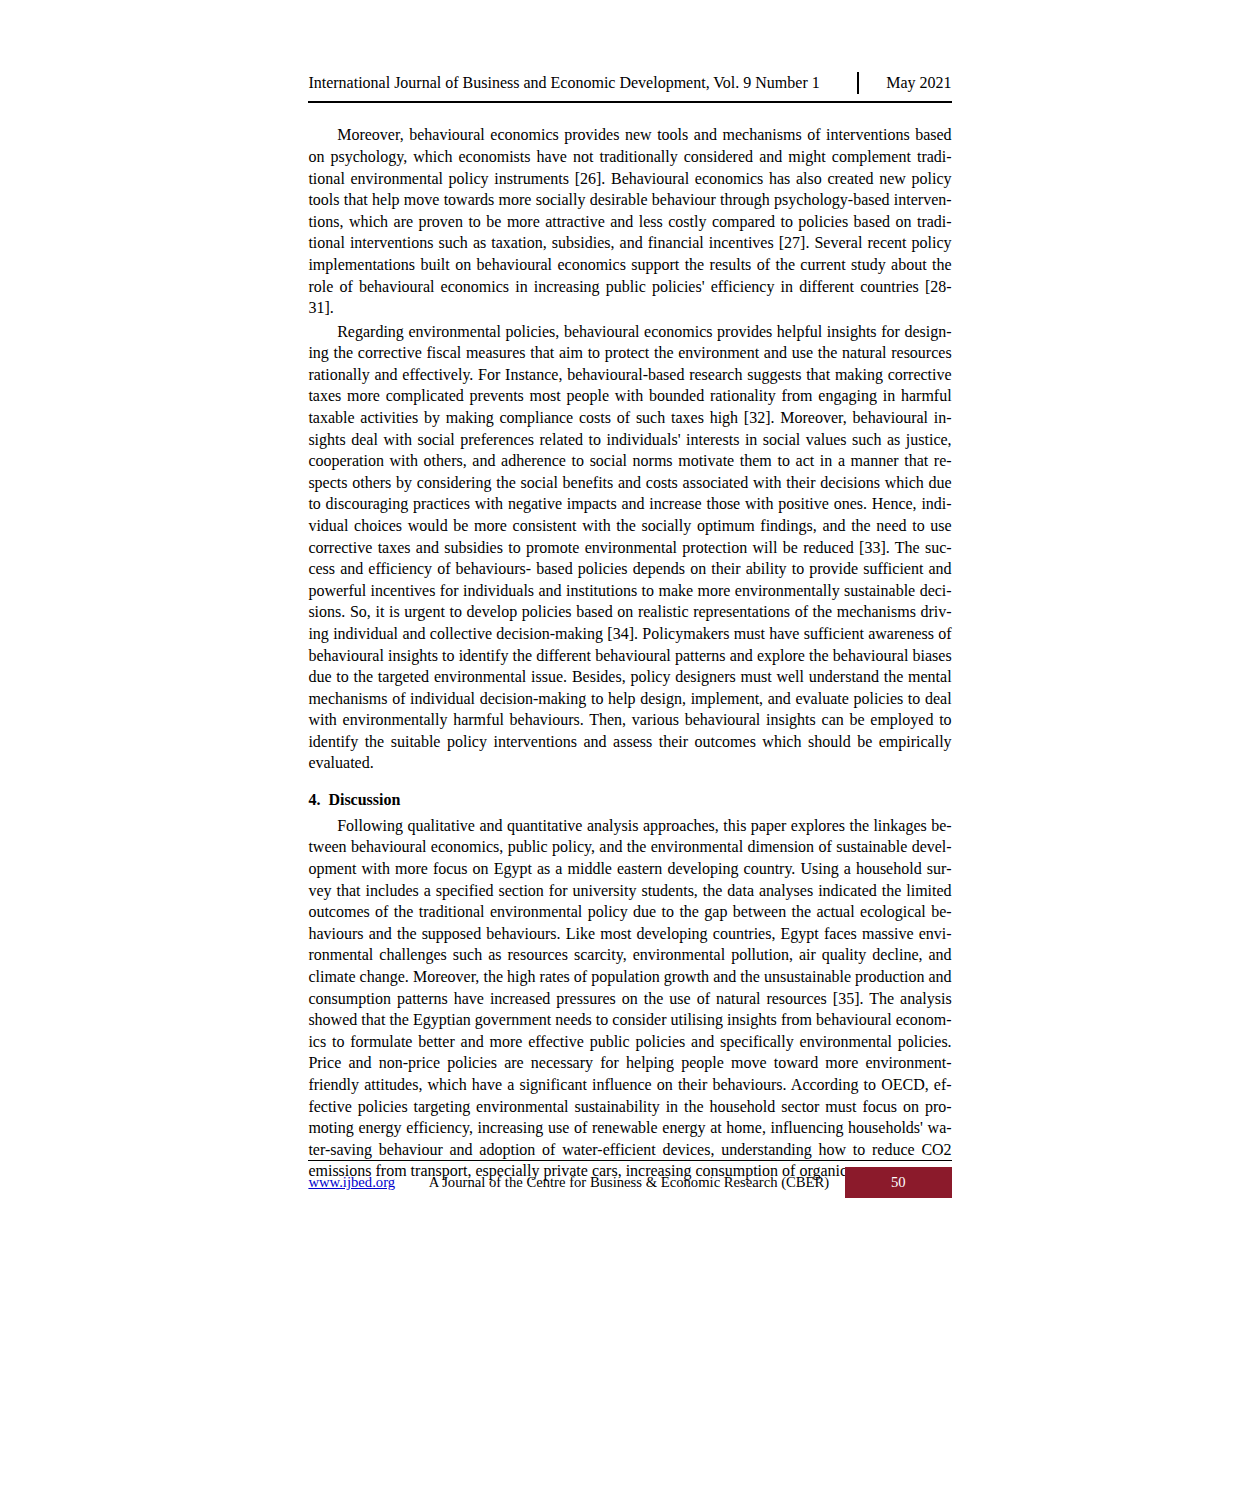International Journal of Business and Economic Development, Vol. 9 Number 1
May 2021
Moreover, behavioural economics provides new tools and mechanisms of interventions based on psychology, which economists have not traditionally considered and might complement traditional environmental policy instruments [26]. Behavioural economics has also created new policy tools that help move towards more socially desirable behaviour through psychology-based interventions, which are proven to be more attractive and less costly compared to policies based on traditional interventions such as taxation, subsidies, and financial incentives [27]. Several recent policy implementations built on behavioural economics support the results of the current study about the role of behavioural economics in increasing public policies' efficiency in different countries [28- 31].
Regarding environmental policies, behavioural economics provides helpful insights for designing the corrective fiscal measures that aim to protect the environment and use the natural resources rationally and effectively. For Instance, behavioural-based research suggests that making corrective taxes more complicated prevents most people with bounded rationality from engaging in harmful taxable activities by making compliance costs of such taxes high [32]. Moreover, behavioural insights deal with social preferences related to individuals' interests in social values such as justice, cooperation with others, and adherence to social norms motivate them to act in a manner that respects others by considering the social benefits and costs associated with their decisions which due to discouraging practices with negative impacts and increase those with positive ones. Hence, individual choices would be more consistent with the socially optimum findings, and the need to use corrective taxes and subsidies to promote environmental protection will be reduced [33]. The success and efficiency of behaviours- based policies depends on their ability to provide sufficient and powerful incentives for individuals and institutions to make more environmentally sustainable decisions. So, it is urgent to develop policies based on realistic representations of the mechanisms driving individual and collective decision-making [34]. Policymakers must have sufficient awareness of behavioural insights to identify the different behavioural patterns and explore the behavioural biases due to the targeted environmental issue. Besides, policy designers must well understand the mental mechanisms of individual decision-making to help design, implement, and evaluate policies to deal with environmentally harmful behaviours. Then, various behavioural insights can be employed to identify the suitable policy interventions and assess their outcomes which should be empirically evaluated.
4. Discussion
Following qualitative and quantitative analysis approaches, this paper explores the linkages between behavioural economics, public policy, and the environmental dimension of sustainable development with more focus on Egypt as a middle eastern developing country. Using a household survey that includes a specified section for university students, the data analyses indicated the limited outcomes of the traditional environmental policy due to the gap between the actual ecological behaviours and the supposed behaviours. Like most developing countries, Egypt faces massive environmental challenges such as resources scarcity, environmental pollution, air quality decline, and climate change. Moreover, the high rates of population growth and the unsustainable production and consumption patterns have increased pressures on the use of natural resources [35]. The analysis showed that the Egyptian government needs to consider utilising insights from behavioural economics to formulate better and more effective public policies and specifically environmental policies. Price and non-price policies are necessary for helping people move toward more environment-friendly attitudes, which have a significant influence on their behaviours. According to OECD, effective policies targeting environmental sustainability in the household sector must focus on promoting energy efficiency, increasing use of renewable energy at home, influencing households' water-saving behaviour and adoption of water-efficient devices, understanding how to reduce CO2 emissions from transport, especially private cars, increasing consumption of organic
www.ijbed.org A Journal of the Centre for Business & Economic Research (CBER) 50